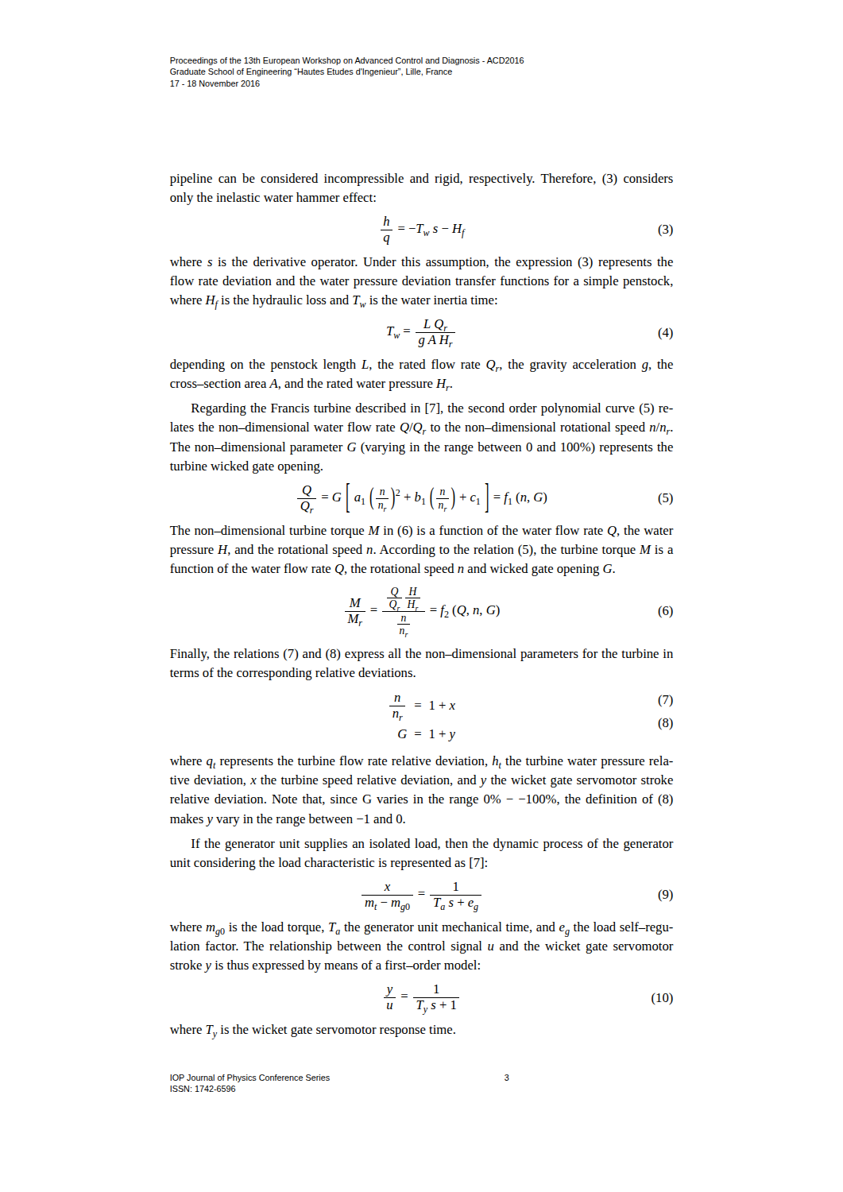Proceedings of the 13th European Workshop on Advanced Control and Diagnosis - ACD2016
Graduate School of Engineering “Hautes Etudes d'Ingenieur”, Lille, France
17 - 18 November 2016
pipeline can be considered incompressible and rigid, respectively. Therefore, (3) considers only the inelastic water hammer effect:
hq = −Tw s − Hf
(3)
where s is the derivative operator. Under this assumption, the expression (3) represents the flow rate deviation and the water pressure deviation transfer functions for a simple penstock, where Hf is the hydraulic loss and Tw is the water inertia time:
Tw = L Qr g A Hr
(4)
depending on the penstock length L, the rated flow rate Qr, the gravity acceleration g, the cross–section area A, and the rated water pressure Hr.
Regarding the Francis turbine described in [7], the second order polynomial curve (5) relates the non–dimensional water flow rate Q/Qr to the non–dimensional rotational speed n/nr. The non–dimensional parameter G (varying in the range between 0 and 100%) represents the turbine wicked gate opening.
QQr = G [ a1 (nnr)2 + b1 (nnr) + c1 ] = f1 (n, G)
(5)
The non–dimensional turbine torque M in (6) is a function of the water flow rate Q, the water pressure H, and the rotational speed n. According to the relation (5), the turbine torque M is a function of the water flow rate Q, the rotational speed n and wicked gate opening G.
MMr = QQr HHr nnr = f2 (Q, n, G)
(6)
Finally, the relations (7) and (8) express all the non–dimensional parameters for the turbine in terms of the corresponding relative deviations.
| n n r | = | 1 + x |
| G | = | 1 + y |
(7)
(8)
where qt represents the turbine flow rate relative deviation, ht the turbine water pressure relative deviation, x the turbine speed relative deviation, and y the wicket gate servomotor stroke relative deviation. Note that, since G varies in the range 0% − −100%, the definition of (8) makes y vary in the range between −1 and 0.
If the generator unit supplies an isolated load, then the dynamic process of the generator unit considering the load characteristic is represented as [7]:
xmt − mg0 = 1 Ta s + eg
(9)
where mg0 is the load torque, Ta the generator unit mechanical time, and eg the load self–regulation factor. The relationship between the control signal u and the wicket gate servomotor stroke y is thus expressed by means of a first–order model:
yu = 1 Ty s + 1
(10)
where Ty is the wicket gate servomotor response time.
IOP Journal of Physics Conference Series
ISSN: 1742-6596
3